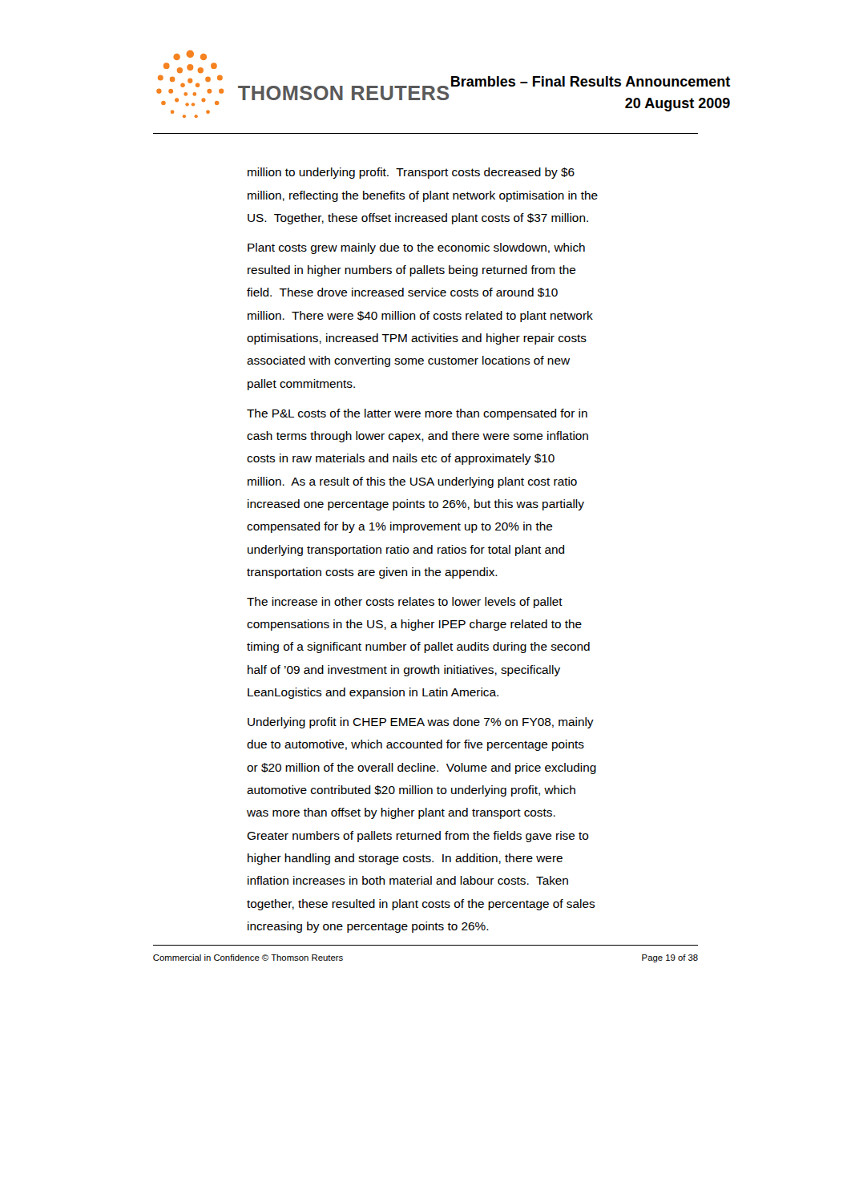THOMSON REUTERS
Brambles – Final Results Announcement
20 August 2009
million to underlying profit. Transport costs decreased by $6 million, reflecting the benefits of plant network optimisation in the US. Together, these offset increased plant costs of $37 million.
Plant costs grew mainly due to the economic slowdown, which resulted in higher numbers of pallets being returned from the field. These drove increased service costs of around $10 million. There were $40 million of costs related to plant network optimisations, increased TPM activities and higher repair costs associated with converting some customer locations of new pallet commitments.
The P&L costs of the latter were more than compensated for in cash terms through lower capex, and there were some inflation costs in raw materials and nails etc of approximately $10 million. As a result of this the USA underlying plant cost ratio increased one percentage points to 26%, but this was partially compensated for by a 1% improvement up to 20% in the underlying transportation ratio and ratios for total plant and transportation costs are given in the appendix.
The increase in other costs relates to lower levels of pallet compensations in the US, a higher IPEP charge related to the timing of a significant number of pallet audits during the second half of ’09 and investment in growth initiatives, specifically LeanLogistics and expansion in Latin America.
Underlying profit in CHEP EMEA was done 7% on FY08, mainly due to automotive, which accounted for five percentage points or $20 million of the overall decline. Volume and price excluding automotive contributed $20 million to underlying profit, which was more than offset by higher plant and transport costs. Greater numbers of pallets returned from the fields gave rise to higher handling and storage costs. In addition, there were inflation increases in both material and labour costs. Taken together, these resulted in plant costs of the percentage of sales increasing by one percentage points to 26%.
Commercial in Confidence © Thomson Reuters Page 19 of 38